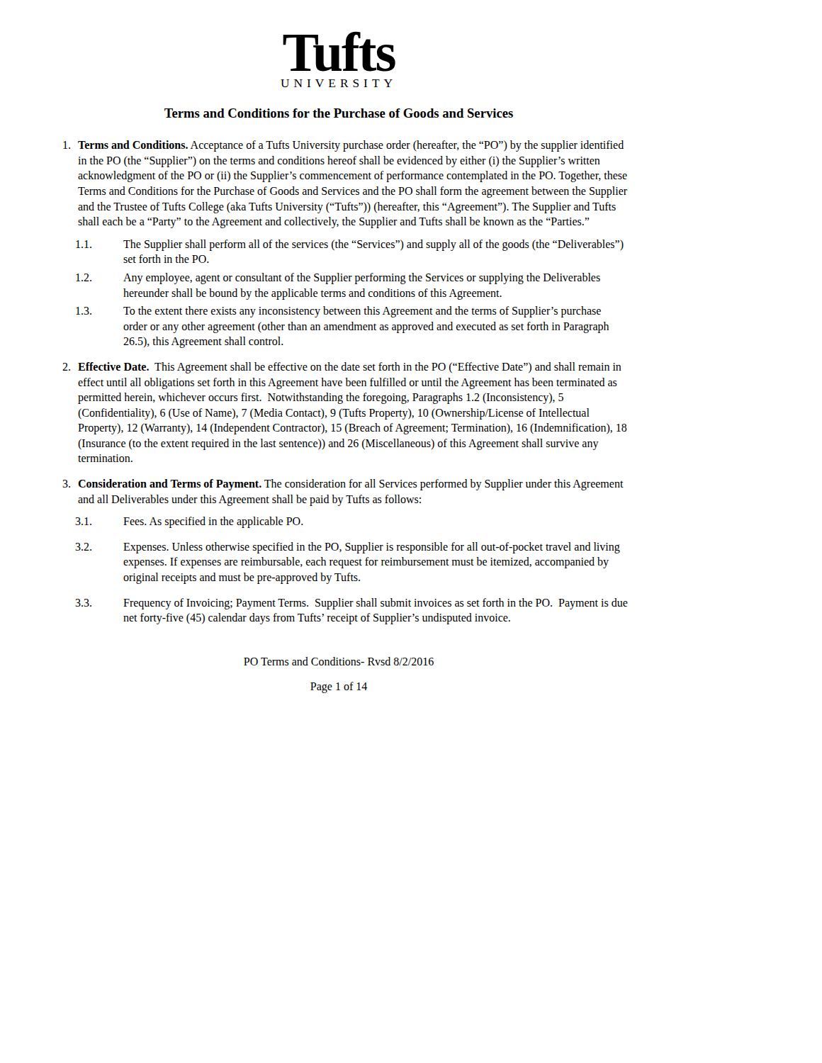Tufts
UNIVERSITY
Terms and Conditions for the Purchase of Goods and Services
Terms and Conditions. Acceptance of a Tufts University purchase order (hereafter, the “PO”) by the supplier identified in the PO (the “Supplier”) on the terms and conditions hereof shall be evidenced by either (i) the Supplier’s written acknowledgment of the PO or (ii) the Supplier’s commencement of performance contemplated in the PO. Together, these Terms and Conditions for the Purchase of Goods and Services and the PO shall form the agreement between the Supplier and the Trustee of Tufts College (aka Tufts University (“Tufts”)) (hereafter, this “Agreement”). The Supplier and Tufts shall each be a “Party” to the Agreement and collectively, the Supplier and Tufts shall be known as the “Parties.”
1.1. The Supplier shall perform all of the services (the “Services”) and supply all of the goods (the “Deliverables”) set forth in the PO.
1.2. Any employee, agent or consultant of the Supplier performing the Services or supplying the Deliverables hereunder shall be bound by the applicable terms and conditions of this Agreement.
1.3. To the extent there exists any inconsistency between this Agreement and the terms of Supplier’s purchase order or any other agreement (other than an amendment as approved and executed as set forth in Paragraph 26.5), this Agreement shall control.
Effective Date. This Agreement shall be effective on the date set forth in the PO (“Effective Date”) and shall remain in effect until all obligations set forth in this Agreement have been fulfilled or until the Agreement has been terminated as permitted herein, whichever occurs first. Notwithstanding the foregoing, Paragraphs 1.2 (Inconsistency), 5 (Confidentiality), 6 (Use of Name), 7 (Media Contact), 9 (Tufts Property), 10 (Ownership/License of Intellectual Property), 12 (Warranty), 14 (Independent Contractor), 15 (Breach of Agreement; Termination), 16 (Indemnification), 18 (Insurance (to the extent required in the last sentence)) and 26 (Miscellaneous) of this Agreement shall survive any termination.
Consideration and Terms of Payment. The consideration for all Services performed by Supplier under this Agreement and all Deliverables under this Agreement shall be paid by Tufts as follows:
3.1. Fees. As specified in the applicable PO.
3.2. Expenses. Unless otherwise specified in the PO, Supplier is responsible for all out-of-pocket travel and living expenses. If expenses are reimbursable, each request for reimbursement must be itemized, accompanied by original receipts and must be pre-approved by Tufts.
3.3. Frequency of Invoicing; Payment Terms. Supplier shall submit invoices as set forth in the PO. Payment is due net forty-five (45) calendar days from Tufts’ receipt of Supplier’s undisputed invoice.
PO Terms and Conditions- Rvsd 8/2/2016
Page 1 of 14